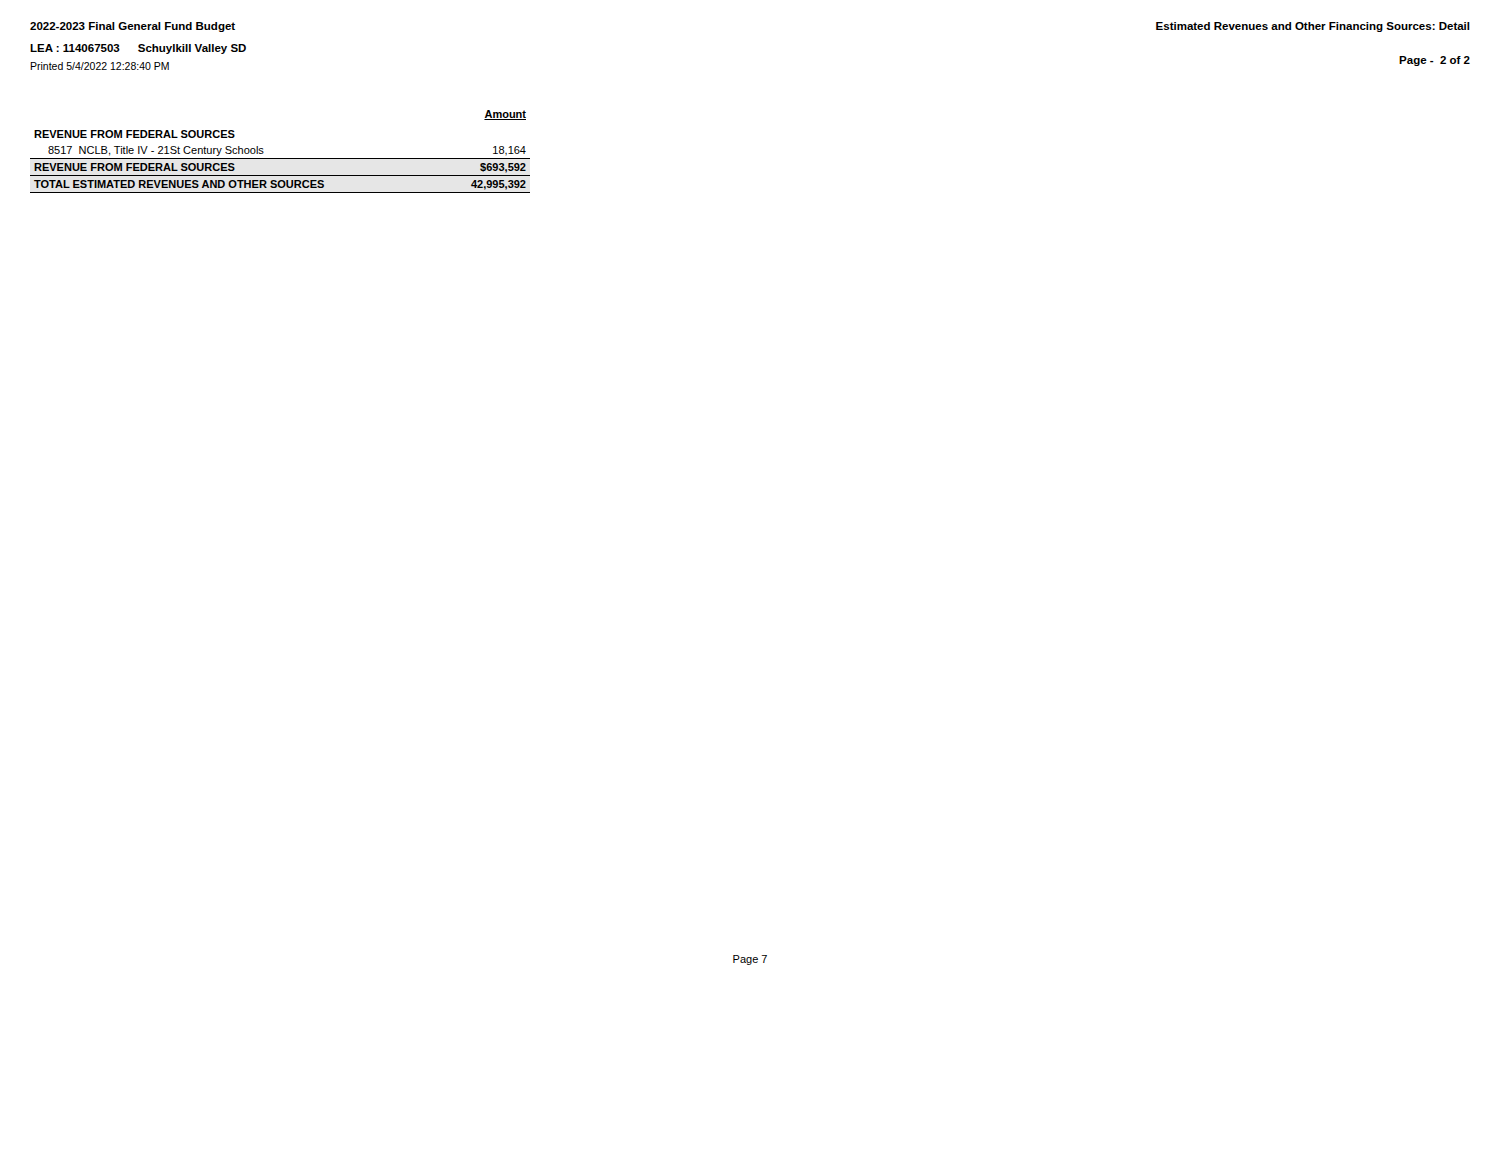2022-2023 Final General Fund Budget
LEA : 114067503Schuylkill Valley SD
Printed 5/4/2022 12:28:40 PM
Estimated Revenues and Other Financing Sources: Detail
Page - 2 of 2
| | Amount |
| REVENUE FROM FEDERAL SOURCES | |
| 8517 NCLB, Title IV - 21St Century Schools | 18,164 |
| REVENUE FROM FEDERAL SOURCES | $693,592 |
| TOTAL ESTIMATED REVENUES AND OTHER SOURCES | 42,995,392 |
Page 7